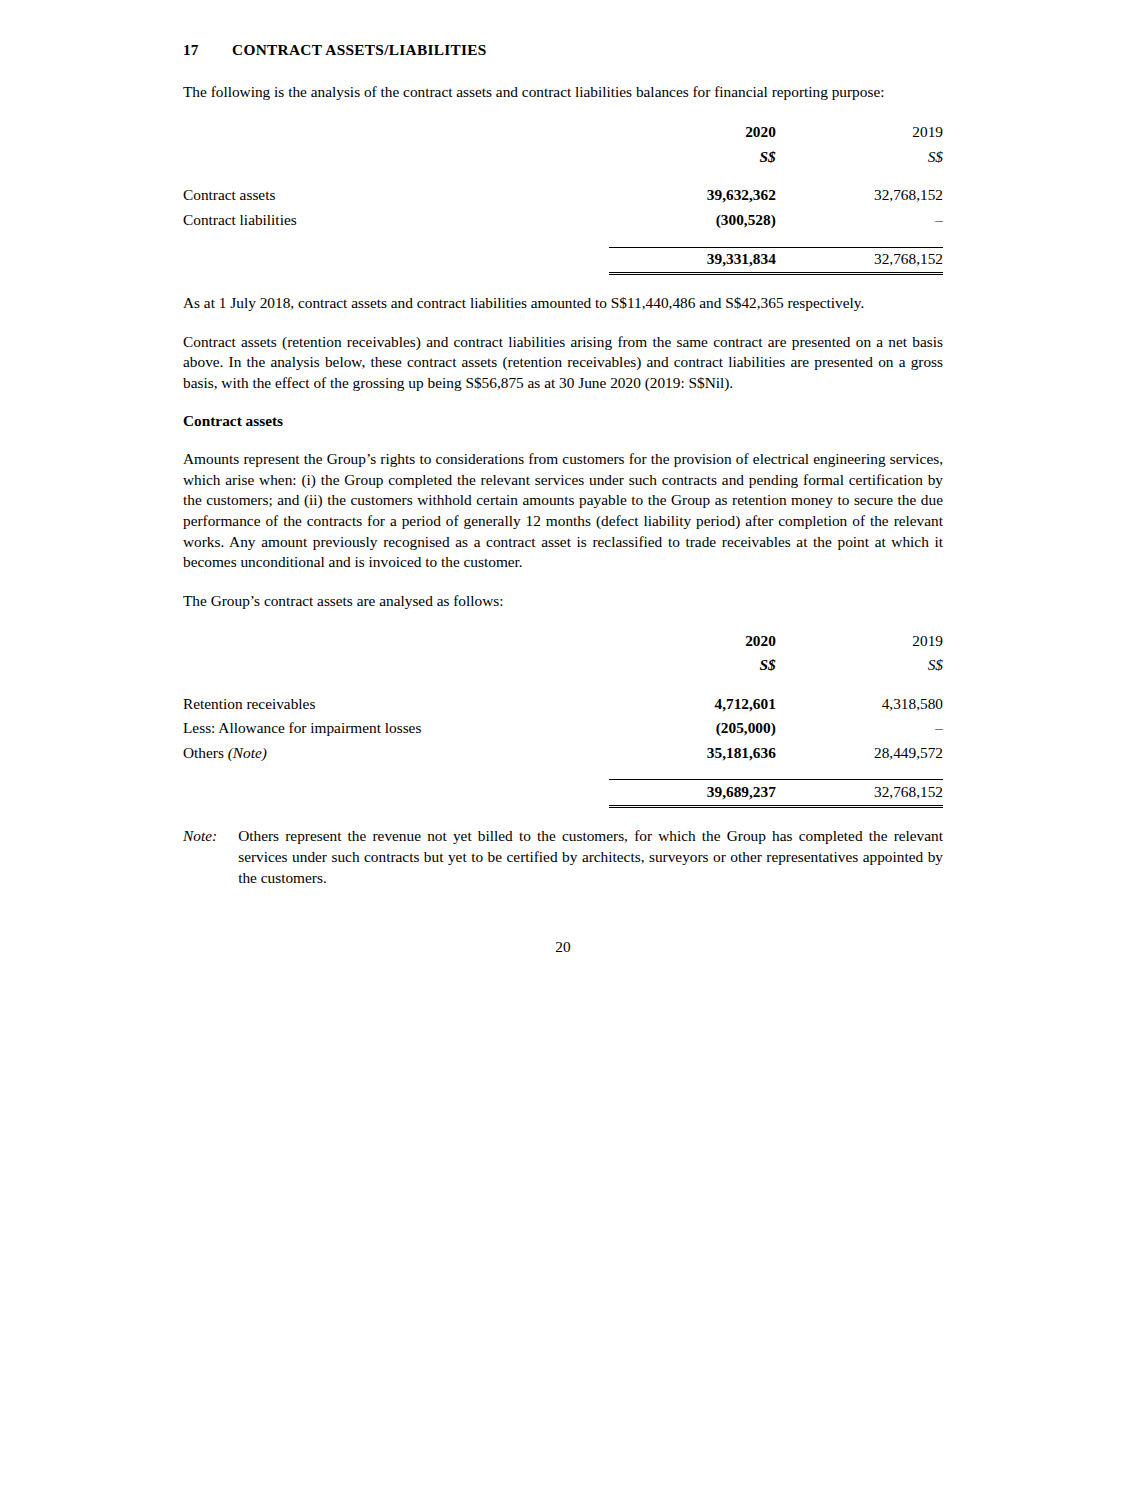17 CONTRACT ASSETS/LIABILITIES
The following is the analysis of the contract assets and contract liabilities balances for financial reporting purpose:
| | 2020 | 2019 |
| | S$ | S$ |
| Contract assets | 39,632,362 | 32,768,152 |
| Contract liabilities | (300,528) | – |
| | 39,331,834 | 32,768,152 |
As at 1 July 2018, contract assets and contract liabilities amounted to S$11,440,486 and S$42,365 respectively.
Contract assets (retention receivables) and contract liabilities arising from the same contract are presented on a net basis above. In the analysis below, these contract assets (retention receivables) and contract liabilities are presented on a gross basis, with the effect of the grossing up being S$56,875 as at 30 June 2020 (2019: S$Nil).
Contract assets
Amounts represent the Group’s rights to considerations from customers for the provision of electrical engineering services, which arise when: (i) the Group completed the relevant services under such contracts and pending formal certification by the customers; and (ii) the customers withhold certain amounts payable to the Group as retention money to secure the due performance of the contracts for a period of generally 12 months (defect liability period) after completion of the relevant works. Any amount previously recognised as a contract asset is reclassified to trade receivables at the point at which it becomes unconditional and is invoiced to the customer.
The Group’s contract assets are analysed as follows:
| | 2020 | 2019 |
| | S$ | S$ |
| Retention receivables | 4,712,601 | 4,318,580 |
| Less: Allowance for impairment losses | (205,000) | – |
| Others (Note) | 35,181,636 | 28,449,572 |
| | 39,689,237 | 32,768,152 |
Note:
Others represent the revenue not yet billed to the customers, for which the Group has completed the relevant services under such contracts but yet to be certified by architects, surveyors or other representatives appointed by the customers.
20